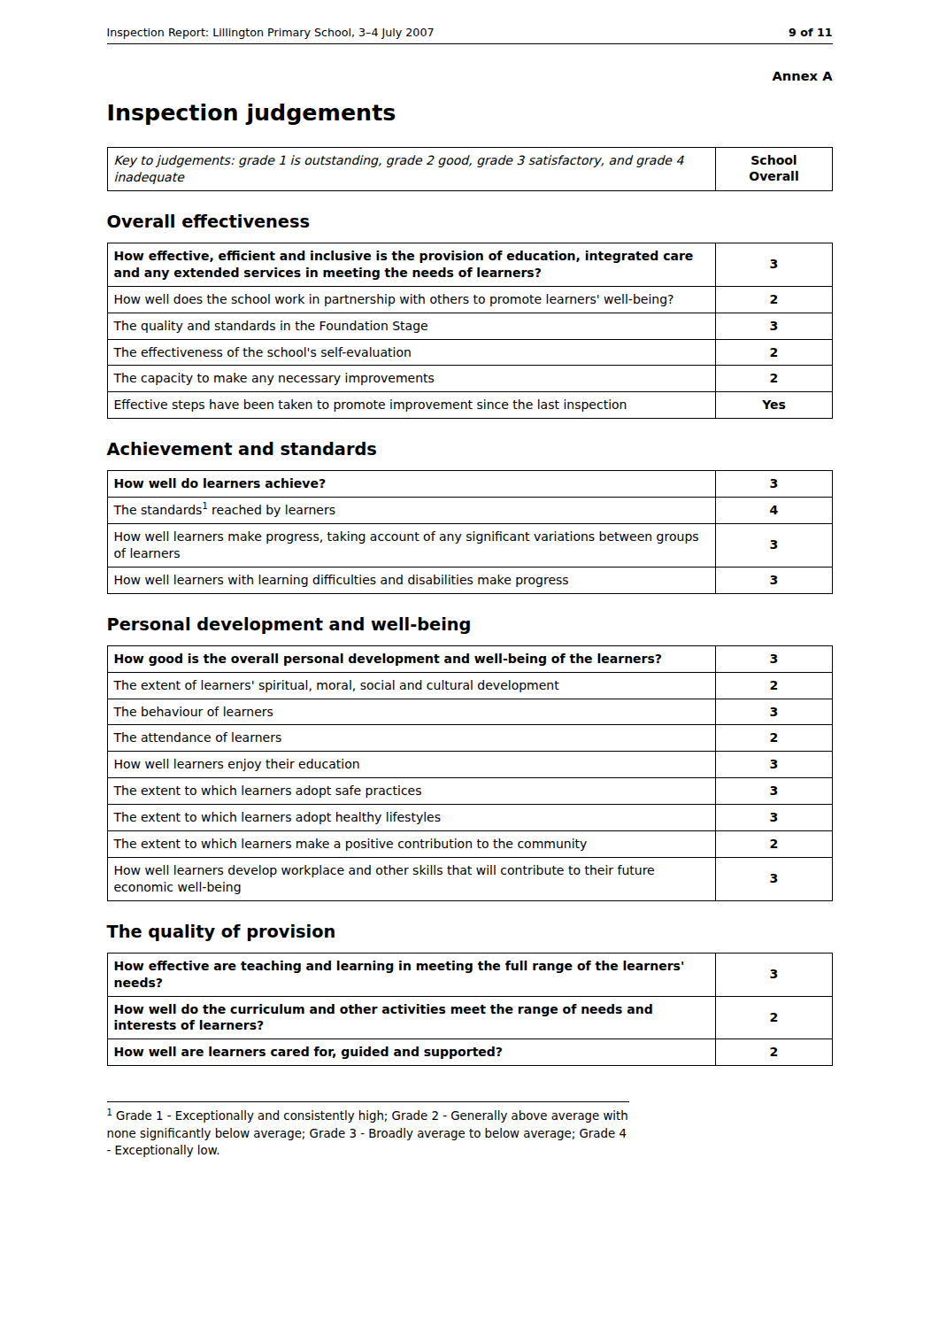Inspection Report: Lillington Primary School, 3–4 July 2007
9 of 11
Annex A
Inspection judgements
| Key to judgements: grade 1 is outstanding, grade 2 good, grade 3 satisfactory, and grade 4 inadequate | School Overall |
Overall effectiveness
| How effective, efficient and inclusive is the provision of education, integrated care and any extended services in meeting the needs of learners? | 3 |
| How well does the school work in partnership with others to promote learners' well-being? | 2 |
| The quality and standards in the Foundation Stage | 3 |
| The effectiveness of the school's self-evaluation | 2 |
| The capacity to make any necessary improvements | 2 |
| Effective steps have been taken to promote improvement since the last inspection | Yes |
Achievement and standards
| How well do learners achieve? | 3 |
| The standards 1 reached by learners | 4 |
| How well learners make progress, taking account of any significant variations between groups of learners | 3 |
| How well learners with learning difficulties and disabilities make progress | 3 |
Personal development and well-being
| How good is the overall personal development and well-being of the learners? | 3 |
| The extent of learners' spiritual, moral, social and cultural development | 2 |
| The behaviour of learners | 3 |
| The attendance of learners | 2 |
| How well learners enjoy their education | 3 |
| The extent to which learners adopt safe practices | 3 |
| The extent to which learners adopt healthy lifestyles | 3 |
| The extent to which learners make a positive contribution to the community | 2 |
| How well learners develop workplace and other skills that will contribute to their future economic well-being | 3 |
The quality of provision
| How effective are teaching and learning in meeting the full range of the learners' needs? | 3 |
| How well do the curriculum and other activities meet the range of needs and interests of learners? | 2 |
| How well are learners cared for, guided and supported? | 2 |
1 Grade 1 - Exceptionally and consistently high; Grade 2 - Generally above average with none significantly below average; Grade 3 - Broadly average to below average; Grade 4 - Exceptionally low.